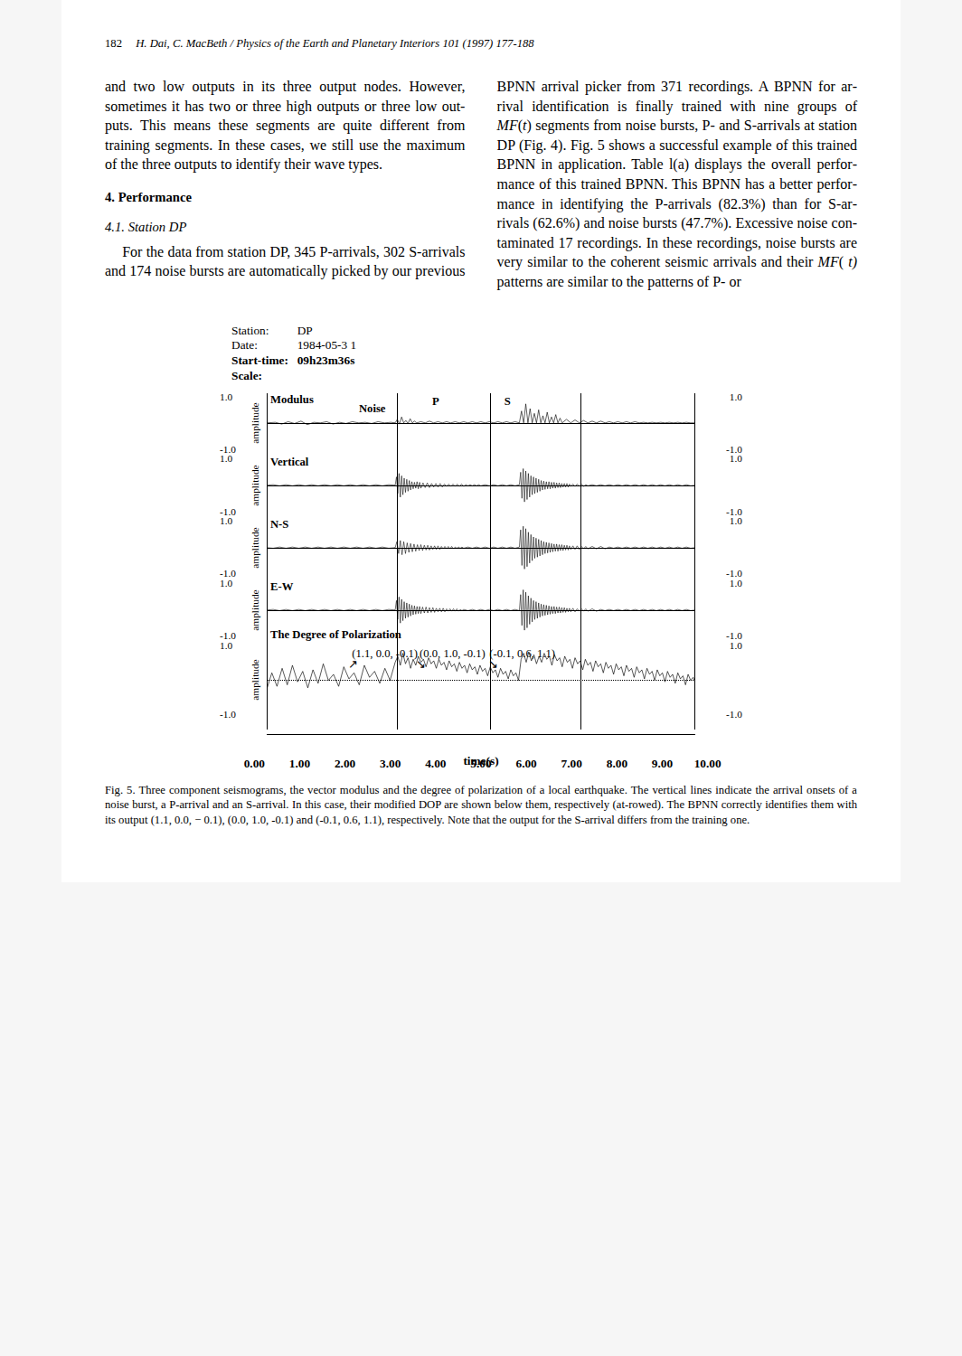182 H. Dai, C. MacBeth / Physics of the Earth and Planetary Interiors 101 (1997) 177-188
and two low outputs in its three output nodes. However, sometimes it has two or three high outputs or three low outputs. This means these segments are quite different from training segments. In these cases, we still use the maximum of the three outputs to identify their wave types.
4. Performance
4.1. Station DP
For the data from station DP, 345 P-arrivals, 302 S-arrivals and 174 noise bursts are automatically picked by our previous BPNN arrival picker from 371 recordings. A BPNN for arrival identification is finally trained with nine groups of MF(t) segments from noise bursts, P- and S-arrivals at station DP (Fig. 4). Fig. 5 shows a successful example of this trained BPNN in application. Table l(a) displays the overall performance of this trained BPNN. This BPNN has a better performance in identifying the P-arrivals (82.3%) than for S-arrivals (62.6%) and noise bursts (47.7%). Excessive noise contaminated 17 recordings. In these recordings, noise bursts are very similar to the coherent seismic arrivals and their MF( t) patterns are similar to the patterns of P- or
Station: DP Date: 1984-05-3 1 Start-time: 09h23m36s Scale:
Modulus 1.0 -1.0 1.0 -1.0 amplitude
Vertical 1.0 -1.0 1.0 -1.0 amplitude
N-S 1.0 -1.0 1.0 -1.0 amplitude
E-W 1.0 -1.0 1.0 -1.0 amplitude
1.0 -1.0 1.0 -1.0 amplitude
The Degree of Polarization
Noise P S ↗ (1.1, 0.0, -0.1) ↘ (0.0, 1.0, -0.1) ↘ (-0.1, 0.6, 1.1)
0.00 1.00 2.00 3.00 4.00 5.00 6.00 7.00 8.00 9.00 10.00
time(s)
Fig. 5. Three component seismograms, the vector modulus and the degree of polarization of a local earthquake. The vertical lines indicate the arrival onsets of a noise burst, a P-arrival and an S-arrival. In this case, their modified DOP are shown below them, respectively (at-rowed). The BPNN correctly identifies them with its output (1.1, 0.0, − 0.1), (0.0, 1.0, -0.1) and (-0.1, 0.6, 1.1), respectively. Note that the output for the S-arrival differs from the training one.